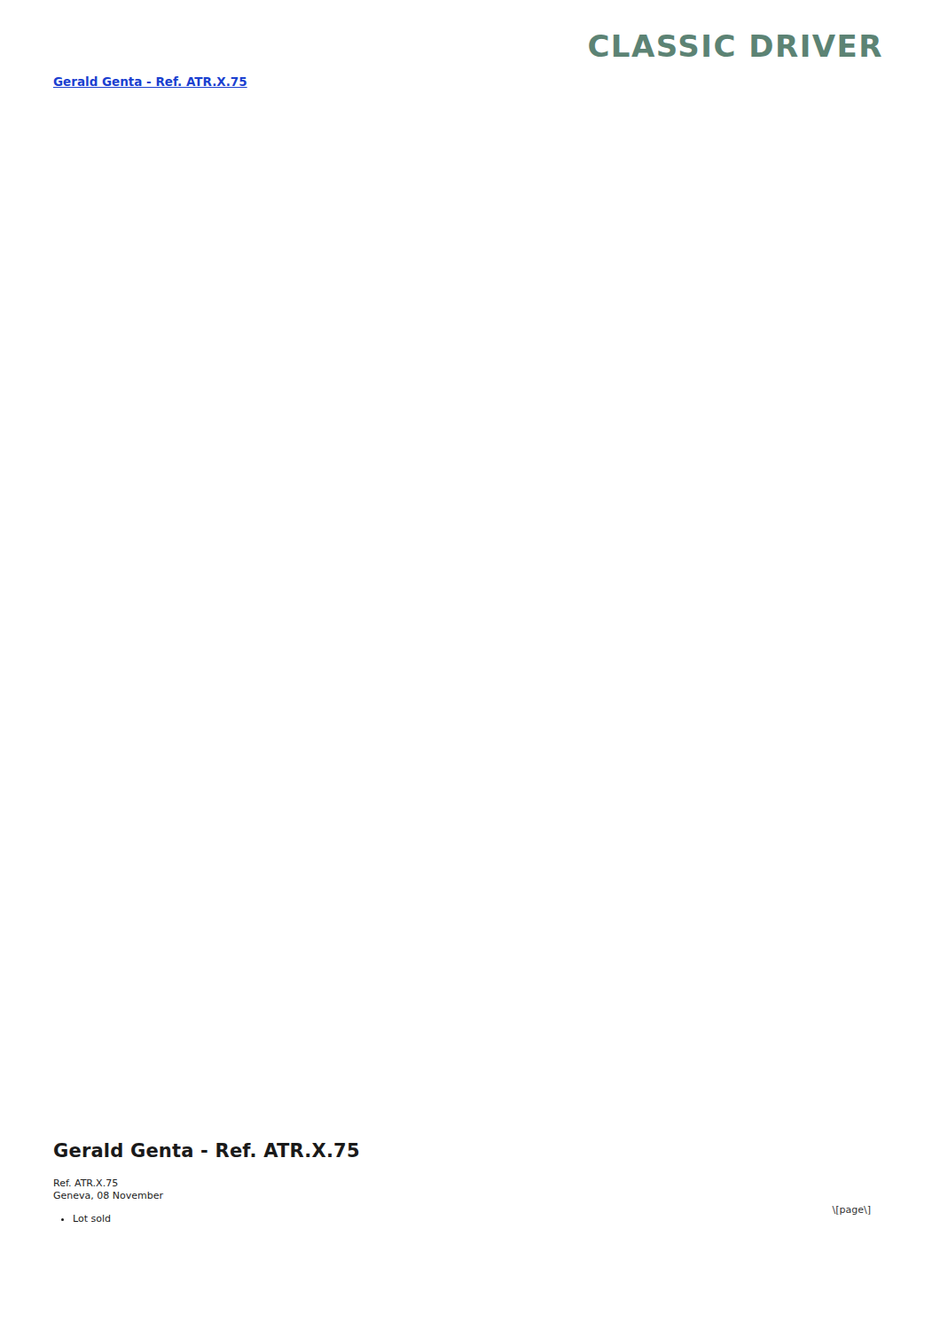CLASSIC DRIVER
Gerald Genta - Ref. ATR.X.75
Gerald Genta - Ref. ATR.X.75
Ref. ATR.X.75
Geneva, 08 November
Lot sold
\[page\]